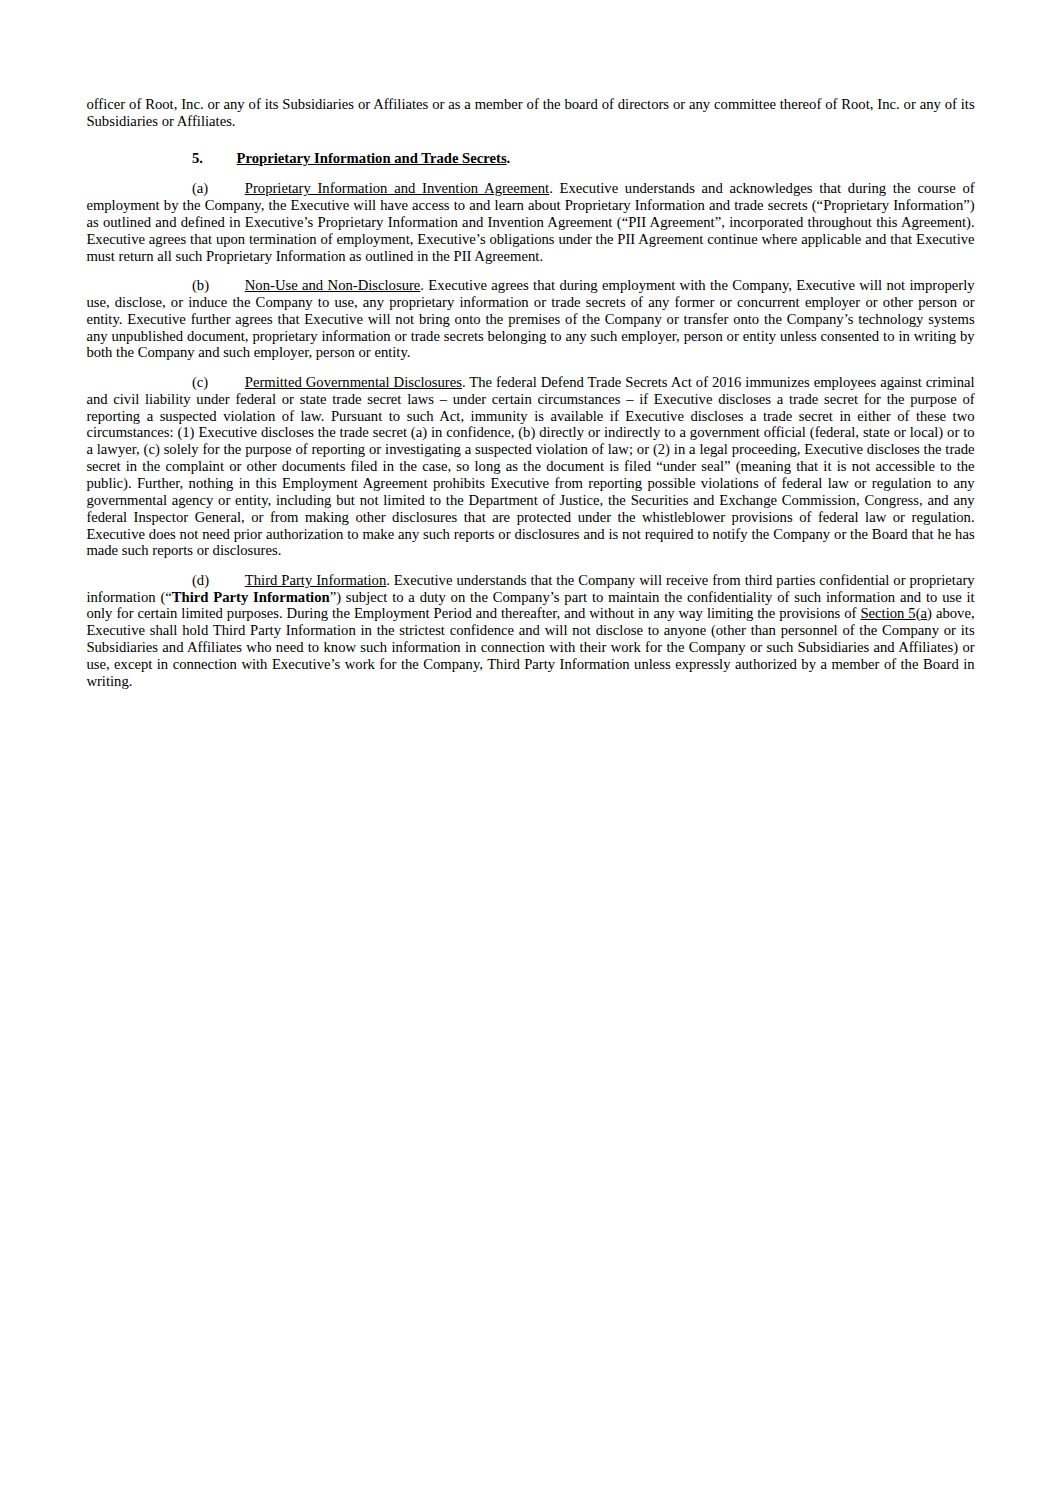officer of Root, Inc. or any of its Subsidiaries or Affiliates or as a member of the board of directors or any committee thereof of Root, Inc. or any of its Subsidiaries or Affiliates.
5. Proprietary Information and Trade Secrets.
(a) Proprietary Information and Invention Agreement. Executive understands and acknowledges that during the course of employment by the Company, the Executive will have access to and learn about Proprietary Information and trade secrets (“Proprietary Information”) as outlined and defined in Executive’s Proprietary Information and Invention Agreement (“PII Agreement”, incorporated throughout this Agreement). Executive agrees that upon termination of employment, Executive’s obligations under the PII Agreement continue where applicable and that Executive must return all such Proprietary Information as outlined in the PII Agreement.
(b) Non-Use and Non-Disclosure. Executive agrees that during employment with the Company, Executive will not improperly use, disclose, or induce the Company to use, any proprietary information or trade secrets of any former or concurrent employer or other person or entity. Executive further agrees that Executive will not bring onto the premises of the Company or transfer onto the Company’s technology systems any unpublished document, proprietary information or trade secrets belonging to any such employer, person or entity unless consented to in writing by both the Company and such employer, person or entity.
(c) Permitted Governmental Disclosures. The federal Defend Trade Secrets Act of 2016 immunizes employees against criminal and civil liability under federal or state trade secret laws – under certain circumstances – if Executive discloses a trade secret for the purpose of reporting a suspected violation of law. Pursuant to such Act, immunity is available if Executive discloses a trade secret in either of these two circumstances: (1) Executive discloses the trade secret (a) in confidence, (b) directly or indirectly to a government official (federal, state or local) or to a lawyer, (c) solely for the purpose of reporting or investigating a suspected violation of law; or (2) in a legal proceeding, Executive discloses the trade secret in the complaint or other documents filed in the case, so long as the document is filed “under seal” (meaning that it is not accessible to the public). Further, nothing in this Employment Agreement prohibits Executive from reporting possible violations of federal law or regulation to any governmental agency or entity, including but not limited to the Department of Justice, the Securities and Exchange Commission, Congress, and any federal Inspector General, or from making other disclosures that are protected under the whistleblower provisions of federal law or regulation. Executive does not need prior authorization to make any such reports or disclosures and is not required to notify the Company or the Board that he has made such reports or disclosures.
(d) Third Party Information. Executive understands that the Company will receive from third parties confidential or proprietary information (“Third Party Information”) subject to a duty on the Company’s part to maintain the confidentiality of such information and to use it only for certain limited purposes. During the Employment Period and thereafter, and without in any way limiting the provisions of Section 5(a) above, Executive shall hold Third Party Information in the strictest confidence and will not disclose to anyone (other than personnel of the Company or its Subsidiaries and Affiliates who need to know such information in connection with their work for the Company or such Subsidiaries and Affiliates) or use, except in connection with Executive’s work for the Company, Third Party Information unless expressly authorized by a member of the Board in writing.